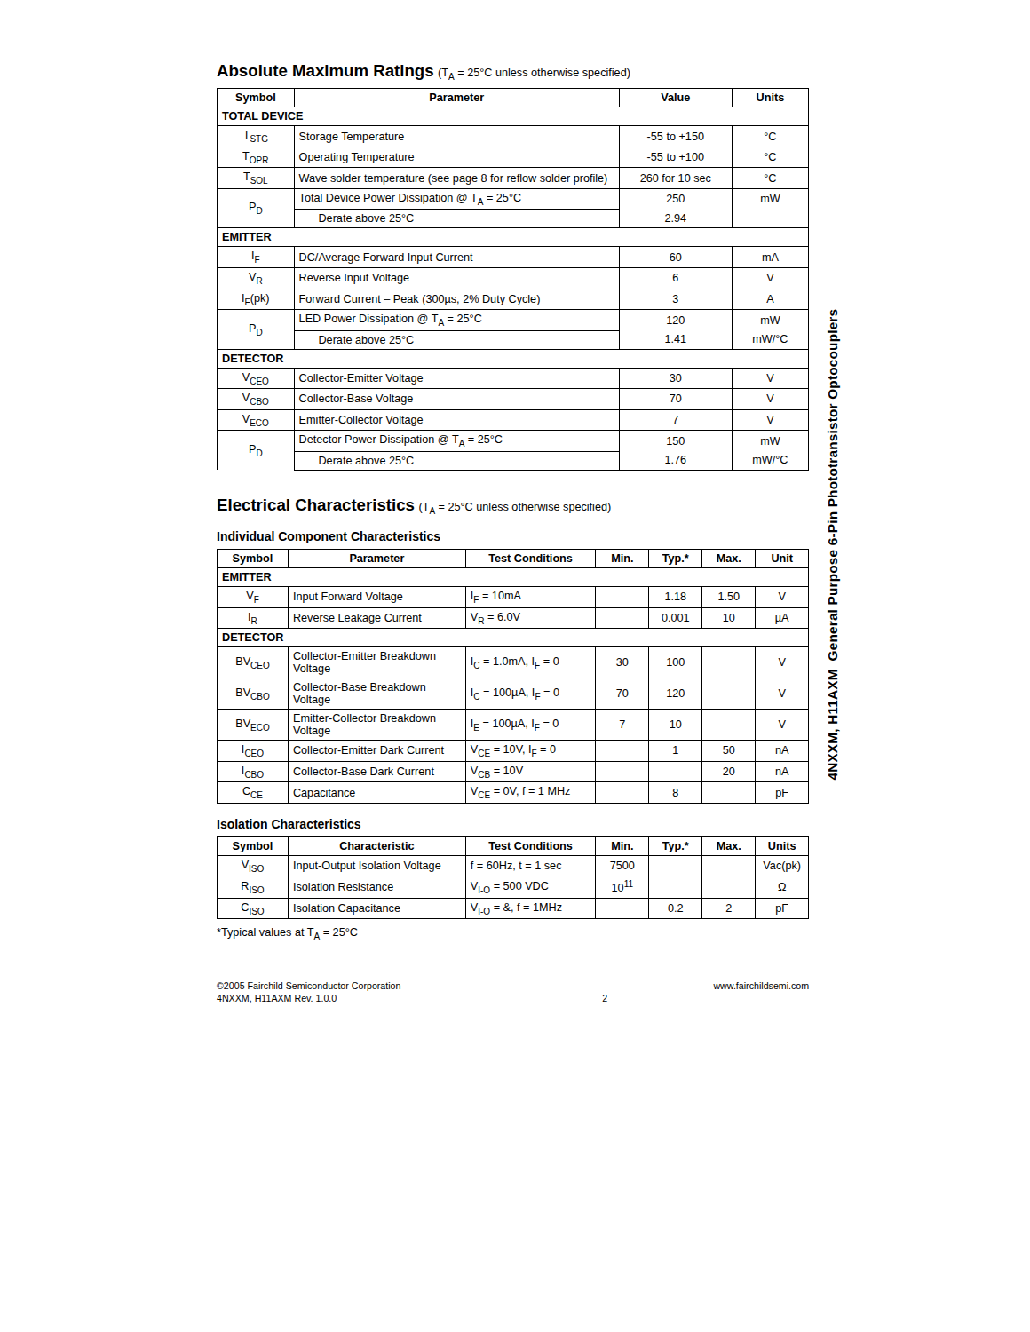4NXXM, H11AXM General Purpose 6-Pin Phototransistor Optocouplers
Absolute Maximum Ratings
(TA = 25°C unless otherwise specified)
| Symbol | Parameter | Value | Units |
| --- | --- | --- | --- |
| TOTAL DEVICE |
| T STG | Storage Temperature | -55 to +150 | °C |
| T OPR | Operating Temperature | -55 to +100 | °C |
| T SOL | Wave solder temperature (see page 8 for reflow solder profile) | 260 for 10 sec | °C |
| P D | Total Device Power Dissipation @ T A = 25°C | 250 | mW |
| Derate above 25°C | 2.94 | |
| EMITTER |
| I F | DC/Average Forward Input Current | 60 | mA |
| V R | Reverse Input Voltage | 6 | V |
| I F (pk) | Forward Current – Peak (300µs, 2% Duty Cycle) | 3 | A |
| P D | LED Power Dissipation @ T A = 25°C | 120 | mW |
| Derate above 25°C | 1.41 | mW/°C |
| DETECTOR |
| V CEO | Collector-Emitter Voltage | 30 | V |
| V CBO | Collector-Base Voltage | 70 | V |
| V ECO | Emitter-Collector Voltage | 7 | V |
| P D | Detector Power Dissipation @ T A = 25°C | 150 | mW |
| Derate above 25°C | 1.76 | mW/°C |
Electrical Characteristics
(TA = 25°C unless otherwise specified)
Individual Component Characteristics
| Symbol | Parameter | Test Conditions | Min. | Typ.* | Max. | Unit |
| --- | --- | --- | --- | --- | --- | --- |
| EMITTER |
| V F | Input Forward Voltage | I F = 10mA | | 1.18 | 1.50 | V |
| I R | Reverse Leakage Current | V R = 6.0V | | 0.001 | 10 | µA |
| DETECTOR |
| BV CEO | Collector-Emitter Breakdown Voltage | I C = 1.0mA, I F = 0 | 30 | 100 | | V |
| BV CBO | Collector-Base Breakdown Voltage | I C = 100µA, I F = 0 | 70 | 120 | | V |
| BV ECO | Emitter-Collector Breakdown Voltage | I E = 100µA, I F = 0 | 7 | 10 | | V |
| I CEO | Collector-Emitter Dark Current | V CE = 10V, I F = 0 | | 1 | 50 | nA |
| I CBO | Collector-Base Dark Current | V CB = 10V | | | 20 | nA |
| C CE | Capacitance | V CE = 0V, f = 1 MHz | | 8 | | pF |
Isolation Characteristics
| Symbol | Characteristic | Test Conditions | Min. | Typ.* | Max. | Units |
| --- | --- | --- | --- | --- | --- | --- |
| V ISO | Input-Output Isolation Voltage | f = 60Hz, t = 1 sec | 7500 | | | Vac(pk) |
| R ISO | Isolation Resistance | V I-O = 500 VDC | 10 11 | | | Ω |
| C ISO | Isolation Capacitance | V I-O = &, f = 1MHz | | 0.2 | 2 | pF |
*Typical values at TA = 25°C
©2005 Fairchild Semiconductor Corporation
4NXXM, H11AXM Rev. 1.0.0
www.fairchildsemi.com
2